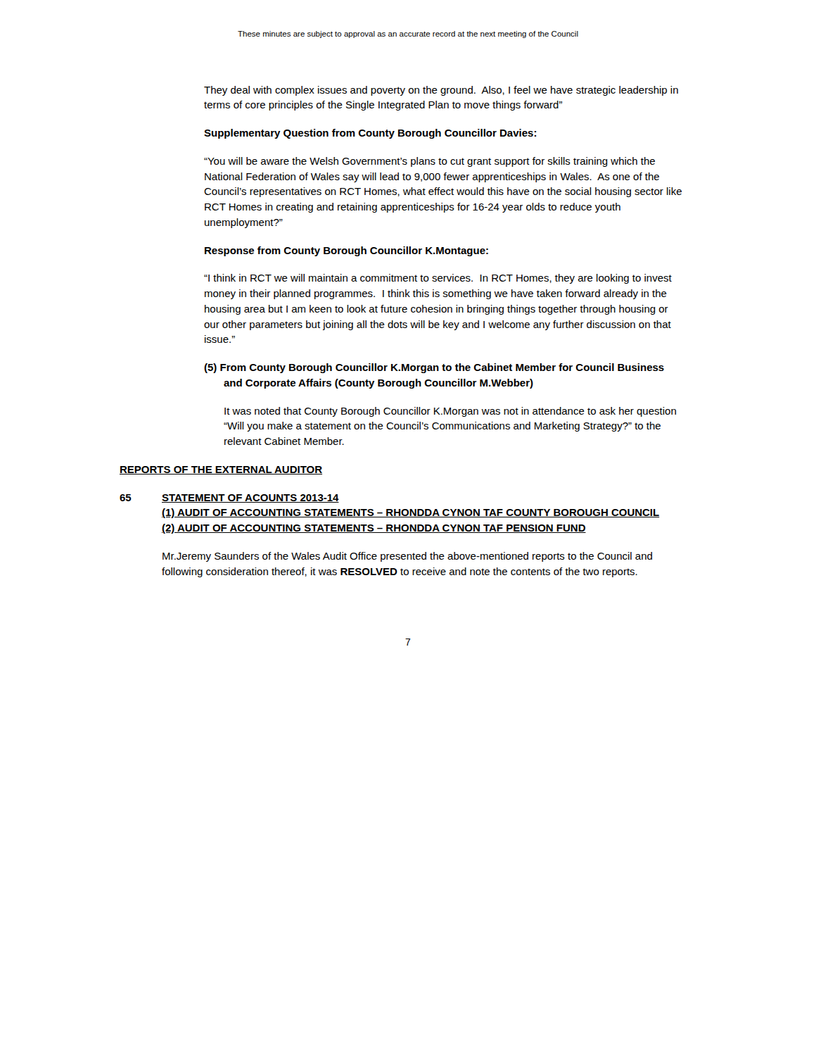These minutes are subject to approval as an accurate record at the next meeting of the Council
They deal with complex issues and poverty on the ground. Also, I feel we have strategic leadership in terms of core principles of the Single Integrated Plan to move things forward”
Supplementary Question from County Borough Councillor Davies:
“You will be aware the Welsh Government’s plans to cut grant support for skills training which the National Federation of Wales say will lead to 9,000 fewer apprenticeships in Wales. As one of the Council’s representatives on RCT Homes, what effect would this have on the social housing sector like RCT Homes in creating and retaining apprenticeships for 16-24 year olds to reduce youth unemployment?”
Response from County Borough Councillor K.Montague:
“I think in RCT we will maintain a commitment to services. In RCT Homes, they are looking to invest money in their planned programmes. I think this is something we have taken forward already in the housing area but I am keen to look at future cohesion in bringing things together through housing or our other parameters but joining all the dots will be key and I welcome any further discussion on that issue.”
(5) From County Borough Councillor K.Morgan to the Cabinet Member for Council Business and Corporate Affairs (County Borough Councillor M.Webber)
It was noted that County Borough Councillor K.Morgan was not in attendance to ask her question “Will you make a statement on the Council’s Communications and Marketing Strategy?” to the relevant Cabinet Member.
REPORTS OF THE EXTERNAL AUDITOR
65
STATEMENT OF ACOUNTS 2013-14
(1) AUDIT OF ACCOUNTING STATEMENTS – RHONDDA CYNON TAF COUNTY BOROUGH COUNCIL
(2) AUDIT OF ACCOUNTING STATEMENTS – RHONDDA CYNON TAF PENSION FUND
Mr.Jeremy Saunders of the Wales Audit Office presented the above-mentioned reports to the Council and following consideration thereof, it was RESOLVED to receive and note the contents of the two reports.
7